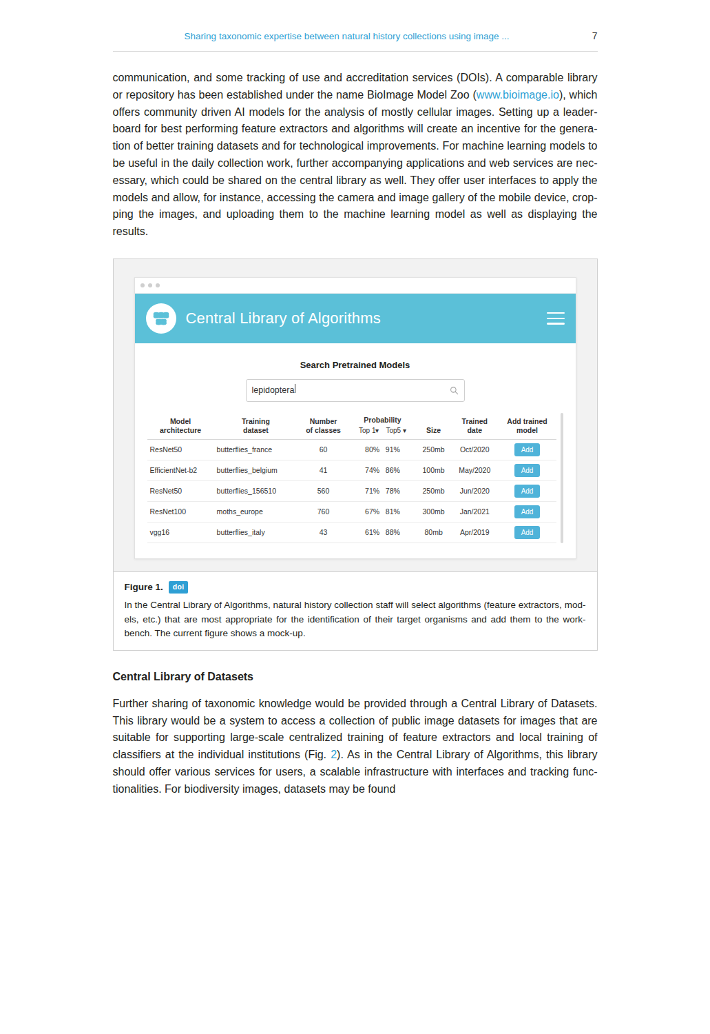Sharing taxonomic expertise between natural history collections using image ...
7
communication, and some tracking of use and accreditation services (DOIs). A comparable library or repository has been established under the name BioImage Model Zoo (www.bioimage.io), which offers community driven AI models for the analysis of mostly cellular images. Setting up a leaderboard for best performing feature extractors and algorithms will create an incentive for the generation of better training datasets and for technological improvements. For machine learning models to be useful in the daily collection work, further accompanying applications and web services are necessary, which could be shared on the central library as well. They offer user interfaces to apply the models and allow, for instance, accessing the camera and image gallery of the mobile device, cropping the images, and uploading them to the machine learning model as well as displaying the results.
Central Library of Algorithms
Search Pretrained Models
lepidoptera
| Model architecture | Training dataset | Number of classes | Probability Top 1▾ Top5 ▾ | Size | Trained date | Add trained model |
| --- | --- | --- | --- | --- | --- | --- |
| ResNet50 | butterflies_france | 60 | 80% 91% | 250mb | Oct/2020 | Add |
| EfficientNet-b2 | butterflies_belgium | 41 | 74% 86% | 100mb | May/2020 | Add |
| ResNet50 | butterflies_156510 | 560 | 71% 78% | 250mb | Jun/2020 | Add |
| ResNet100 | moths_europe | 760 | 67% 81% | 300mb | Jan/2021 | Add |
| vgg16 | butterflies_italy | 43 | 61% 88% | 80mb | Apr/2019 | Add |
Figure 1. doi
In the Central Library of Algorithms, natural history collection staff will select algorithms (feature extractors, models, etc.) that are most appropriate for the identification of their target organisms and add them to the workbench. The current figure shows a mock-up.
Central Library of Datasets
Further sharing of taxonomic knowledge would be provided through a Central Library of Datasets. This library would be a system to access a collection of public image datasets for images that are suitable for supporting large-scale centralized training of feature extractors and local training of classifiers at the individual institutions (Fig. 2). As in the Central Library of Algorithms, this library should offer various services for users, a scalable infrastructure with interfaces and tracking functionalities. For biodiversity images, datasets may be found